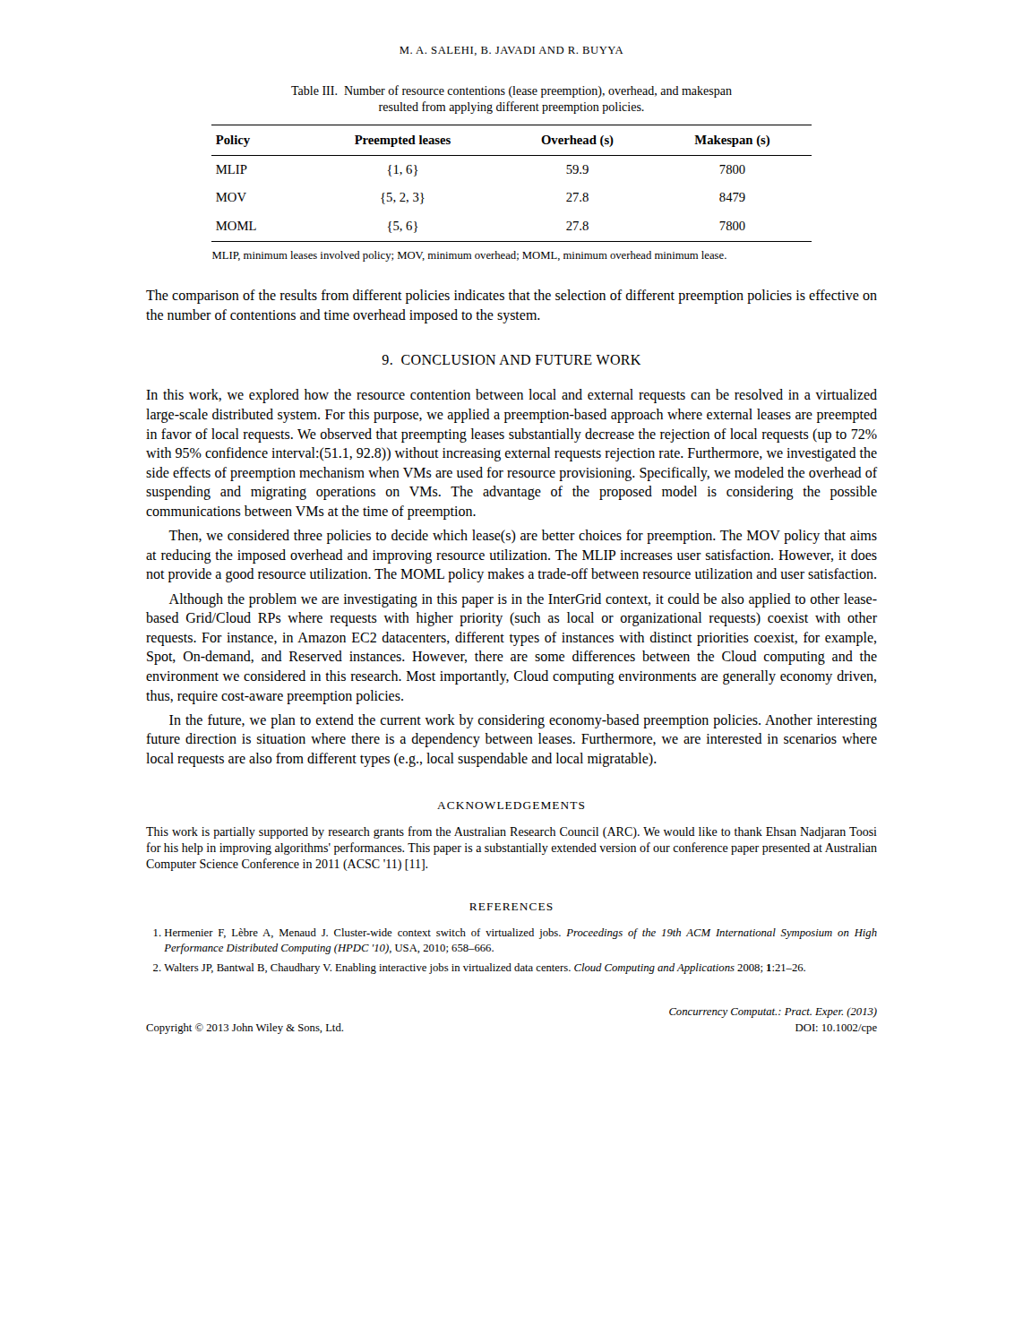M. A. SALEHI, B. JAVADI AND R. BUYYA
Table III. Number of resource contentions (lease preemption), overhead, and makespan
resulted from applying different preemption policies.
| Policy | Preempted leases | Overhead (s) | Makespan (s) |
| --- | --- | --- | --- |
| MLIP | {1, 6} | 59.9 | 7800 |
| MOV | {5, 2, 3} | 27.8 | 8479 |
| MOML | {5, 6} | 27.8 | 7800 |
MLIP, minimum leases involved policy; MOV, minimum overhead; MOML, minimum overhead minimum lease.
The comparison of the results from different policies indicates that the selection of different preemption policies is effective on the number of contentions and time overhead imposed to the system.
9. CONCLUSION AND FUTURE WORK
In this work, we explored how the resource contention between local and external requests can be resolved in a virtualized large-scale distributed system. For this purpose, we applied a preemption-based approach where external leases are preempted in favor of local requests. We observed that preempting leases substantially decrease the rejection of local requests (up to 72% with 95% confidence interval:(51.1, 92.8)) without increasing external requests rejection rate. Furthermore, we investigated the side effects of preemption mechanism when VMs are used for resource provisioning. Specifically, we modeled the overhead of suspending and migrating operations on VMs. The advantage of the proposed model is considering the possible communications between VMs at the time of preemption.
Then, we considered three policies to decide which lease(s) are better choices for preemption. The MOV policy that aims at reducing the imposed overhead and improving resource utilization. The MLIP increases user satisfaction. However, it does not provide a good resource utilization. The MOML policy makes a trade-off between resource utilization and user satisfaction.
Although the problem we are investigating in this paper is in the InterGrid context, it could be also applied to other lease-based Grid/Cloud RPs where requests with higher priority (such as local or organizational requests) coexist with other requests. For instance, in Amazon EC2 datacenters, different types of instances with distinct priorities coexist, for example, Spot, On-demand, and Reserved instances. However, there are some differences between the Cloud computing and the environment we considered in this research. Most importantly, Cloud computing environments are generally economy driven, thus, require cost-aware preemption policies.
In the future, we plan to extend the current work by considering economy-based preemption policies. Another interesting future direction is situation where there is a dependency between leases. Furthermore, we are interested in scenarios where local requests are also from different types (e.g., local suspendable and local migratable).
ACKNOWLEDGEMENTS
This work is partially supported by research grants from the Australian Research Council (ARC). We would like to thank Ehsan Nadjaran Toosi for his help in improving algorithms' performances. This paper is a substantially extended version of our conference paper presented at Australian Computer Science Conference in 2011 (ACSC '11) [11].
REFERENCES
Hermenier F, Lèbre A, Menaud J. Cluster-wide context switch of virtualized jobs. Proceedings of the 19th ACM International Symposium on High Performance Distributed Computing (HPDC '10), USA, 2010; 658–666.
Walters JP, Bantwal B, Chaudhary V. Enabling interactive jobs in virtualized data centers. Cloud Computing and Applications 2008; 1:21–26.
Copyright © 2013 John Wiley & Sons, Ltd.
Concurrency Computat.: Pract. Exper. (2013)
DOI: 10.1002/cpe